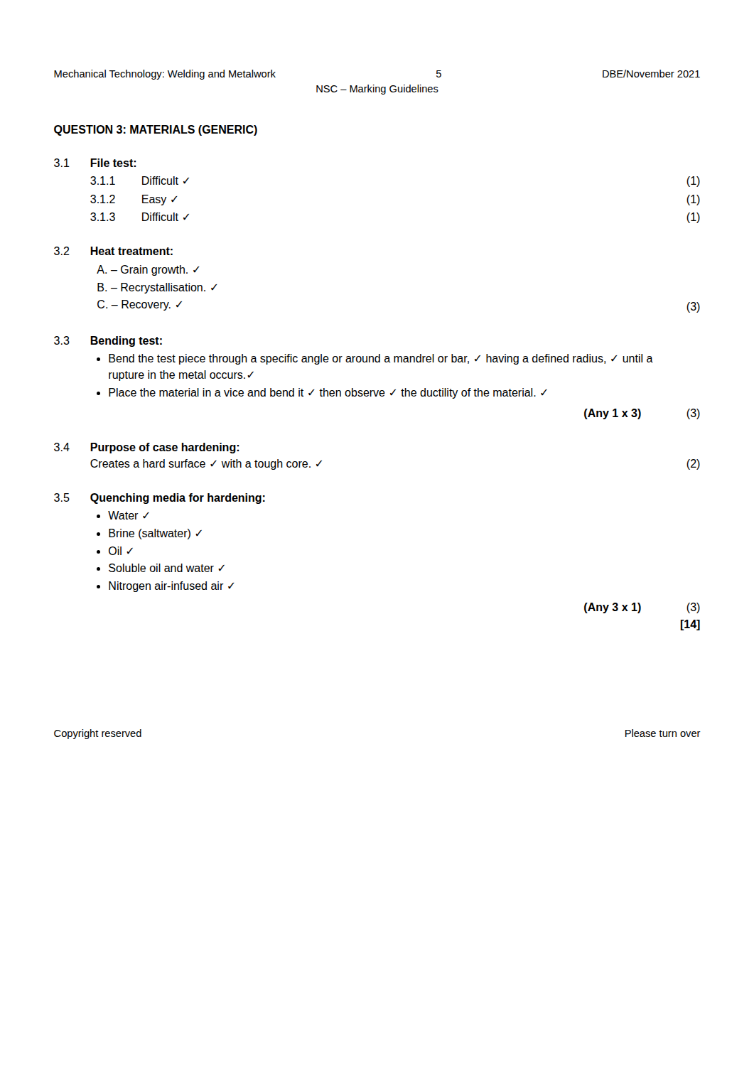Mechanical Technology: Welding and Metalwork
5
DBE/November 2021
NSC – Marking Guidelines
QUESTION 3: MATERIALS (GENERIC)
3.1
File test:
3.1.1
Difficult ✓
(1)
3.1.2
Easy ✓
(1)
3.1.3
Difficult ✓
(1)
3.2
Heat treatment:
A. – Grain growth. ✓
B. – Recrystallisation. ✓
C. – Recovery. ✓
(3)
3.3
Bending test:
Bend the test piece through a specific angle or around a mandrel or bar, ✓ having a defined radius, ✓ until a rupture in the metal occurs.✓
Place the material in a vice and bend it ✓ then observe ✓ the ductility of the material. ✓
(Any 1 x 3) (3)
3.4
Purpose of case hardening:
Creates a hard surface ✓ with a tough core. ✓
(2)
3.5
Quenching media for hardening:
Water ✓
Brine (saltwater) ✓
Oil ✓
Soluble oil and water ✓
Nitrogen air-infused air ✓
(Any 3 x 1) (3)
[14]
Copyright reserved
Please turn over